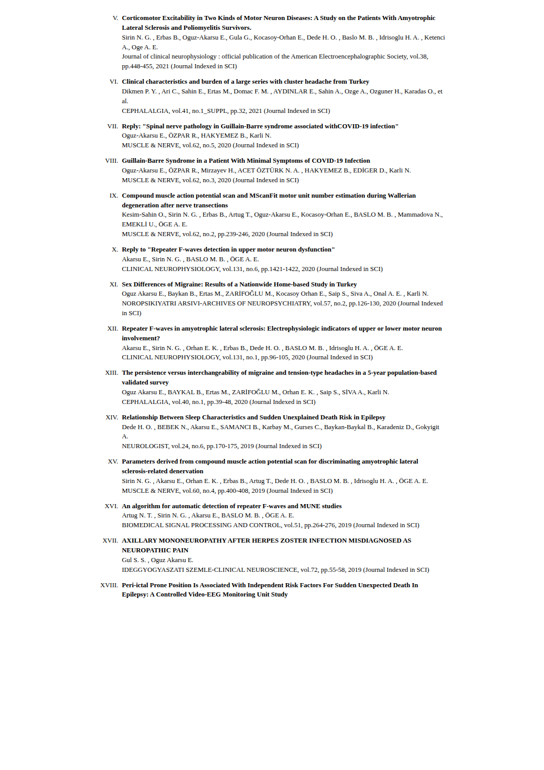Corticomotor Excitability in Two Kinds of Motor Neuron Diseases: A Study on the Patients With Amyotrophic Lateral Sclerosis and Poliomyelitis Survivors. Sirin N. G. , Erbas B., Oguz-Akarsu E., Gula G., Kocasoy-Orhan E., Dede H. O. , Baslo M. B. , Idrisoglu H. A. , Ketenci A., Oge A. E. Journal of clinical neurophysiology : official publication of the American Electroencephalographic Society, vol.38, pp.448-455, 2021 (Journal Indexed in SCI)
Clinical characteristics and burden of a large series with cluster headache from Turkey Dikmen P. Y. , Ari C., Sahin E., Ertas M., Domac F. M. , AYDINLAR E., Sahin A., Ozge A., Ozguner H., Karadas O., et al. CEPHALALGIA, vol.41, no.1_SUPPL, pp.32, 2021 (Journal Indexed in SCI)
Reply: "Spinal nerve pathology in Guillain-Barre syndrome associated withCOVID-19 infection" Oguz-Akarsu E., ÖZPAR R., HAKYEMEZ B., Karli N. MUSCLE & NERVE, vol.62, no.5, 2020 (Journal Indexed in SCI)
Guillain-Barre Syndrome in a Patient With Minimal Symptoms of COVID-19 Infection Oguz-Akarsu E., ÖZPAR R., Mirzayev H., ACET ÖZTÜRK N. A. , HAKYEMEZ B., EDİGER D., Karli N. MUSCLE & NERVE, vol.62, no.3, 2020 (Journal Indexed in SCI)
Compound muscle action potential scan and MScanFit motor unit number estimation during Wallerian degeneration after nerve transections Kesim-Sahin O., Sirin N. G. , Erbas B., Artug T., Oguz-Akarsu E., Kocasoy-Orhan E., BASLO M. B. , Mammadova N., EMEKLİ U., ÖGE A. E. MUSCLE & NERVE, vol.62, no.2, pp.239-246, 2020 (Journal Indexed in SCI)
Reply to "Repeater F-waves detection in upper motor neuron dysfunction" Akarsu E., Sirin N. G. , BASLO M. B. , ÖGE A. E. CLINICAL NEUROPHYSIOLOGY, vol.131, no.6, pp.1421-1422, 2020 (Journal Indexed in SCI)
Sex Differences of Migraine: Results of a Nationwide Home-based Study in Turkey Oguz Akarsu E., Baykan B., Ertas M., ZARİFOĞLU M., Kocasoy Orhan E., Saip S., Siva A., Onal A. E. , Karli N. NOROPSIKIYATRI ARSIVI-ARCHIVES OF NEUROPSYCHIATRY, vol.57, no.2, pp.126-130, 2020 (Journal Indexed in SCI)
Repeater F-waves in amyotrophic lateral sclerosis: Electrophysiologic indicators of upper or lower motor neuron involvement? Akarsu E., Sirin N. G. , Orhan E. K. , Erbas B., Dede H. O. , BASLO M. B. , Idrisoglu H. A. , ÖGE A. E. CLINICAL NEUROPHYSIOLOGY, vol.131, no.1, pp.96-105, 2020 (Journal Indexed in SCI)
The persistence versus interchangeability of migraine and tension-type headaches in a 5-year population-based validated survey Oguz Akarsu E., BAYKAL B., Ertas M., ZARİFOĞLU M., Orhan E. K. , Saip S., SİVA A., Karli N. CEPHALALGIA, vol.40, no.1, pp.39-48, 2020 (Journal Indexed in SCI)
Relationship Between Sleep Characteristics and Sudden Unexplained Death Risk in Epilepsy Dede H. O. , BEBEK N., Akarsu E., SAMANCI B., Karbay M., Gurses C., Baykan-Baykal B., Karadeniz D., Gokyigit A. NEUROLOGIST, vol.24, no.6, pp.170-175, 2019 (Journal Indexed in SCI)
Parameters derived from compound muscle action potential scan for discriminating amyotrophic lateral sclerosis-related denervation Sirin N. G. , Akarsu E., Orhan E. K. , Erbas B., Artug T., Dede H. O. , BASLO M. B. , Idrisoglu H. A. , ÖGE A. E. MUSCLE & NERVE, vol.60, no.4, pp.400-408, 2019 (Journal Indexed in SCI)
An algorithm for automatic detection of repeater F-waves and MUNE studies Artug N. T. , Sirin N. G. , Akarsu E., BASLO M. B. , ÖGE A. E. BIOMEDICAL SIGNAL PROCESSING AND CONTROL, vol.51, pp.264-276, 2019 (Journal Indexed in SCI)
AXILLARY MONONEUROPATHY AFTER HERPES ZOSTER INFECTION MISDIAGNOSED AS NEUROPATHIC PAIN Gul S. S. , Oguz Akarsu E. IDEGGYOGYASZATI SZEMLE-CLINICAL NEUROSCIENCE, vol.72, pp.55-58, 2019 (Journal Indexed in SCI)
Peri-ictal Prone Position Is Associated With Independent Risk Factors For Sudden Unexpected Death In Epilepsy: A Controlled Video-EEG Monitoring Unit Study